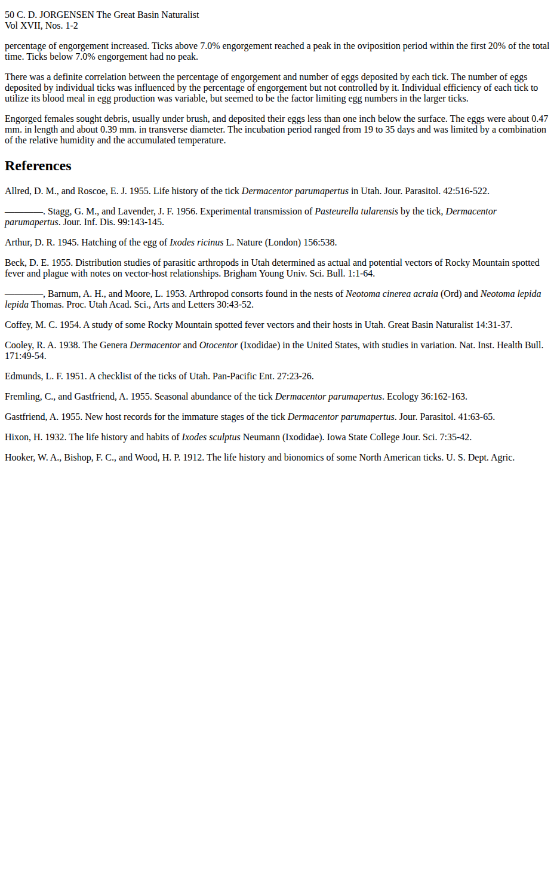50 C. D. JORGENSEN The Great Basin Naturalist
Vol XVII, Nos. 1-2
percentage of engorgement increased. Ticks above 7.0% engorgement reached a peak in the oviposition period within the first 20% of the total time. Ticks below 7.0% engorgement had no peak.
There was a definite correlation between the percentage of engorgement and number of eggs deposited by each tick. The number of eggs deposited by individual ticks was influenced by the percentage of engorgement but not controlled by it. Individual efficiency of each tick to utilize its blood meal in egg production was variable, but seemed to be the factor limiting egg numbers in the larger ticks.
Engorged females sought debris, usually under brush, and deposited their eggs less than one inch below the surface. The eggs were about 0.47 mm. in length and about 0.39 mm. in transverse diameter. The incubation period ranged from 19 to 35 days and was limited by a combination of the relative humidity and the accumulated temperature.
References
Allred, D. M., and Roscoe, E. J. 1955. Life history of the tick Dermacentor parumapertus in Utah. Jour. Parasitol. 42:516-522.
————. Stagg, G. M., and Lavender, J. F. 1956. Experimental transmission of Pasteurella tularensis by the tick, Dermacentor parumapertus. Jour. Inf. Dis. 99:143-145.
Arthur, D. R. 1945. Hatching of the egg of Ixodes ricinus L. Nature (London) 156:538.
Beck, D. E. 1955. Distribution studies of parasitic arthropods in Utah determined as actual and potential vectors of Rocky Mountain spotted fever and plague with notes on vector-host relationships. Brigham Young Univ. Sci. Bull. 1:1-64.
————, Barnum, A. H., and Moore, L. 1953. Arthropod consorts found in the nests of Neotoma cinerea acraia (Ord) and Neotoma lepida lepida Thomas. Proc. Utah Acad. Sci., Arts and Letters 30:43-52.
Coffey, M. C. 1954. A study of some Rocky Mountain spotted fever vectors and their hosts in Utah. Great Basin Naturalist 14:31-37.
Cooley, R. A. 1938. The Genera Dermacentor and Otocentor (Ixodidae) in the United States, with studies in variation. Nat. Inst. Health Bull. 171:49-54.
Edmunds, L. F. 1951. A checklist of the ticks of Utah. Pan-Pacific Ent. 27:23-26.
Fremling, C., and Gastfriend, A. 1955. Seasonal abundance of the tick Dermacentor parumapertus. Ecology 36:162-163.
Gastfriend, A. 1955. New host records for the immature stages of the tick Dermacentor parumapertus. Jour. Parasitol. 41:63-65.
Hixon, H. 1932. The life history and habits of Ixodes sculptus Neumann (Ixodidae). Iowa State College Jour. Sci. 7:35-42.
Hooker, W. A., Bishop, F. C., and Wood, H. P. 1912. The life history and bionomics of some North American ticks. U. S. Dept. Agric.